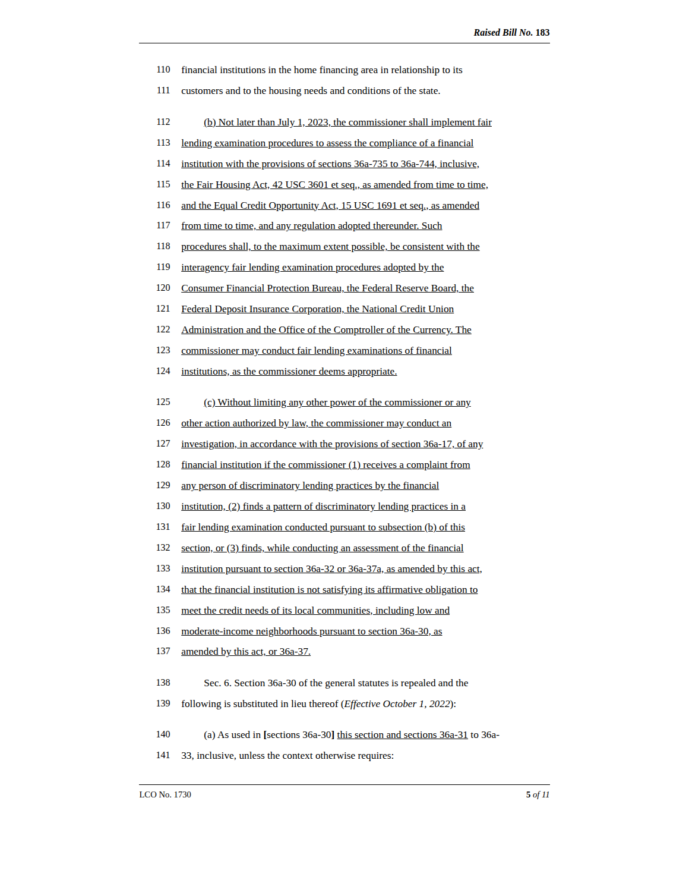Raised Bill No. 183
| 110 | financial institutions in the home financing area in relationship to its |
| 111 | customers and to the housing needs and conditions of the state. |
| 112 | (b) Not later than July 1, 2023, the commissioner shall implement fair |
| 113 | lending examination procedures to assess the compliance of a financial |
| 114 | institution with the provisions of sections 36a-735 to 36a-744, inclusive, |
| 115 | the Fair Housing Act, 42 USC 3601 et seq., as amended from time to time, |
| 116 | and the Equal Credit Opportunity Act, 15 USC 1691 et seq., as amended |
| 117 | from time to time, and any regulation adopted thereunder. Such |
| 118 | procedures shall, to the maximum extent possible, be consistent with the |
| 119 | interagency fair lending examination procedures adopted by the |
| 120 | Consumer Financial Protection Bureau, the Federal Reserve Board, the |
| 121 | Federal Deposit Insurance Corporation, the National Credit Union |
| 122 | Administration and the Office of the Comptroller of the Currency. The |
| 123 | commissioner may conduct fair lending examinations of financial |
| 124 | institutions, as the commissioner deems appropriate. |
| 125 | (c) Without limiting any other power of the commissioner or any |
| 126 | other action authorized by law, the commissioner may conduct an |
| 127 | investigation, in accordance with the provisions of section 36a-17, of any |
| 128 | financial institution if the commissioner (1) receives a complaint from |
| 129 | any person of discriminatory lending practices by the financial |
| 130 | institution, (2) finds a pattern of discriminatory lending practices in a |
| 131 | fair lending examination conducted pursuant to subsection (b) of this |
| 132 | section, or (3) finds, while conducting an assessment of the financial |
| 133 | institution pursuant to section 36a-32 or 36a-37a, as amended by this act, |
| 134 | that the financial institution is not satisfying its affirmative obligation to |
| 135 | meet the credit needs of its local communities, including low and |
| 136 | moderate-income neighborhoods pursuant to section 36a-30, as |
| 137 | amended by this act, or 36a-37. |
| 138 | Sec. 6. Section 36a-30 of the general statutes is repealed and the |
| 139 | following is substituted in lieu thereof ( Effective October 1, 2022 ): |
| 140 | (a) As used in [ sections 36a-30 ] this section and sections 36a-31 to 36a- |
| 141 | 33, inclusive, unless the context otherwise requires: |
LCO No. 1730
5 of 11